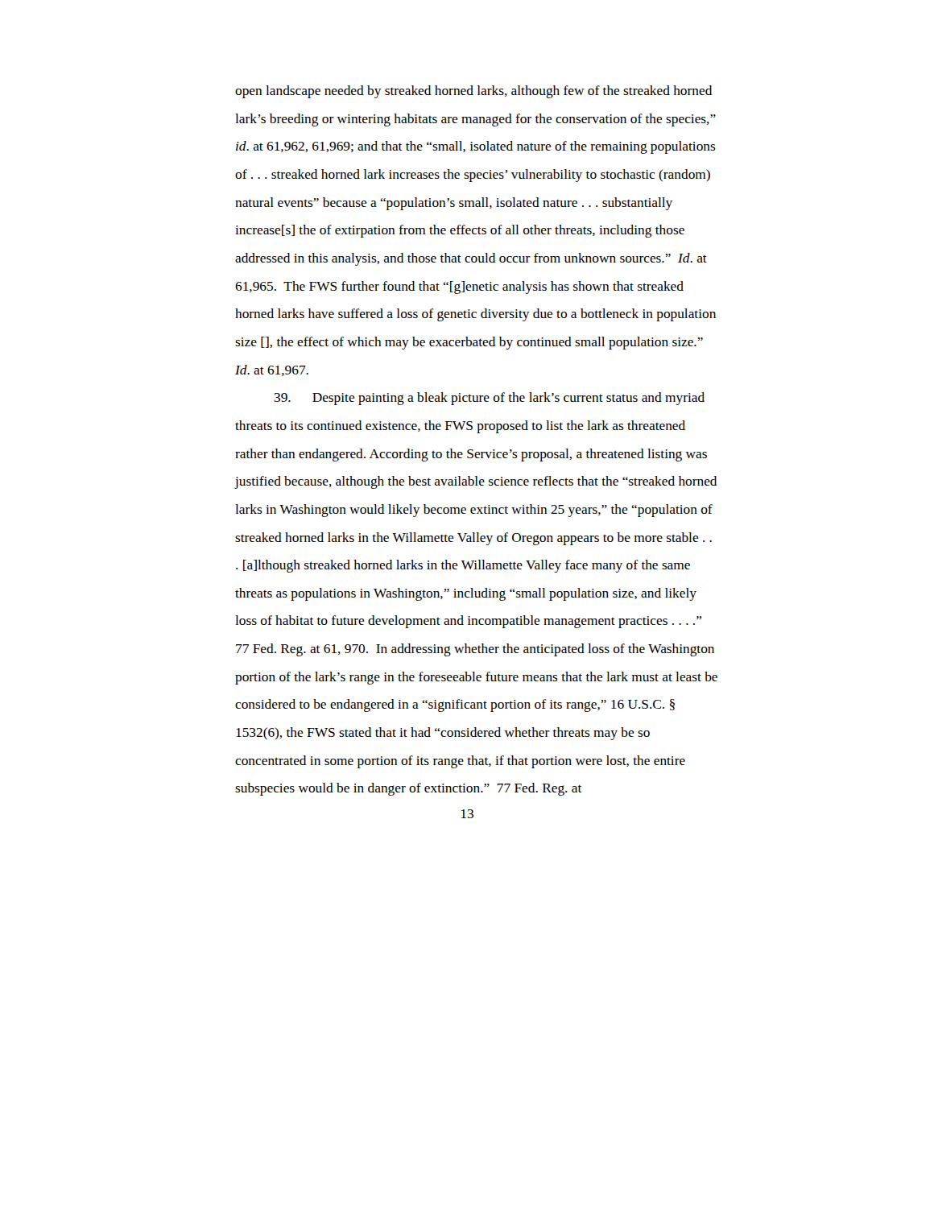open landscape needed by streaked horned larks, although few of the streaked horned lark’s breeding or wintering habitats are managed for the conservation of the species,” id. at 61,962, 61,969; and that the “small, isolated nature of the remaining populations of . . . streaked horned lark increases the species’ vulnerability to stochastic (random) natural events” because a “population’s small, isolated nature . . . substantially increase[s] the of extirpation from the effects of all other threats, including those addressed in this analysis, and those that could occur from unknown sources.” Id. at 61,965. The FWS further found that “[g]enetic analysis has shown that streaked horned larks have suffered a loss of genetic diversity due to a bottleneck in population size [], the effect of which may be exacerbated by continued small population size.” Id. at 61,967.
39. Despite painting a bleak picture of the lark’s current status and myriad threats to its continued existence, the FWS proposed to list the lark as threatened rather than endangered. According to the Service’s proposal, a threatened listing was justified because, although the best available science reflects that the “streaked horned larks in Washington would likely become extinct within 25 years,” the “population of streaked horned larks in the Willamette Valley of Oregon appears to be more stable . . . [a]lthough streaked horned larks in the Willamette Valley face many of the same threats as populations in Washington,” including “small population size, and likely loss of habitat to future development and incompatible management practices . . . .” 77 Fed. Reg. at 61, 970. In addressing whether the anticipated loss of the Washington portion of the lark’s range in the foreseeable future means that the lark must at least be considered to be endangered in a “significant portion of its range,” 16 U.S.C. § 1532(6), the FWS stated that it had “considered whether threats may be so concentrated in some portion of its range that, if that portion were lost, the entire subspecies would be in danger of extinction.” 77 Fed. Reg. at
13